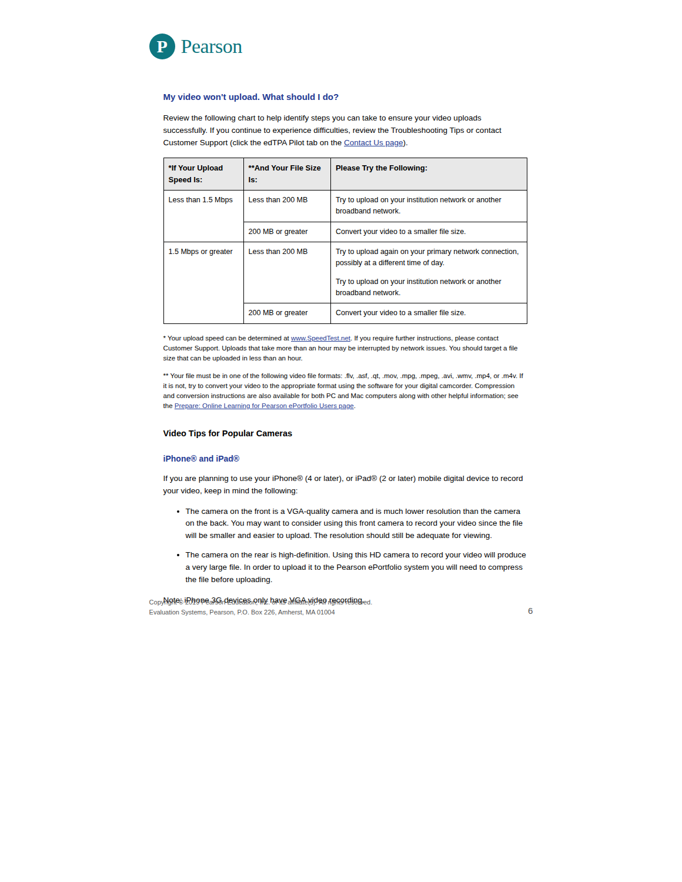P
Pearson
My video won't upload. What should I do?
Review the following chart to help identify steps you can take to ensure your video uploads successfully. If you continue to experience difficulties, review the Troubleshooting Tips or contact Customer Support (click the edTPA Pilot tab on the Contact Us page).
| *If Your Upload Speed Is: | **And Your File Size Is: | Please Try the Following: |
| --- | --- | --- |
| Less than 1.5 Mbps | Less than 200 MB | Try to upload on your institution network or another broadband network. |
| 200 MB or greater | Convert your video to a smaller file size. |
| 1.5 Mbps or greater | Less than 200 MB | Try to upload again on your primary network connection, possibly at a different time of day. Try to upload on your institution network or another broadband network. |
| 200 MB or greater | Convert your video to a smaller file size. |
* Your upload speed can be determined at www.SpeedTest.net. If you require further instructions, please contact Customer Support. Uploads that take more than an hour may be interrupted by network issues. You should target a file size that can be uploaded in less than an hour.
** Your file must be in one of the following video file formats: .flv, .asf, .qt, .mov, .mpg, .mpeg, .avi, .wmv, .mp4, or .m4v. If it is not, try to convert your video to the appropriate format using the software for your digital camcorder. Compression and conversion instructions are also available for both PC and Mac computers along with other helpful information; see the Prepare: Online Learning for Pearson ePortfolio Users page.
Video Tips for Popular Cameras
iPhone® and iPad®
If you are planning to use your iPhone® (4 or later), or iPad® (2 or later) mobile digital device to record your video, keep in mind the following:
The camera on the front is a VGA-quality camera and is much lower resolution than the camera on the back. You may want to consider using this front camera to record your video since the file will be smaller and easier to upload. The resolution should still be adequate for viewing.
The camera on the rear is high-definition. Using this HD camera to record your video will produce a very large file. In order to upload it to the Pearson ePortfolio system you will need to compress the file before uploading.
Note: iPhone 3G devices only have VGA video recording.
Copyright © 2019 Pearson Education, Inc. or its affiliate(s). All rights reserved.
Evaluation Systems, Pearson, P.O. Box 226, Amherst, MA 01004
6